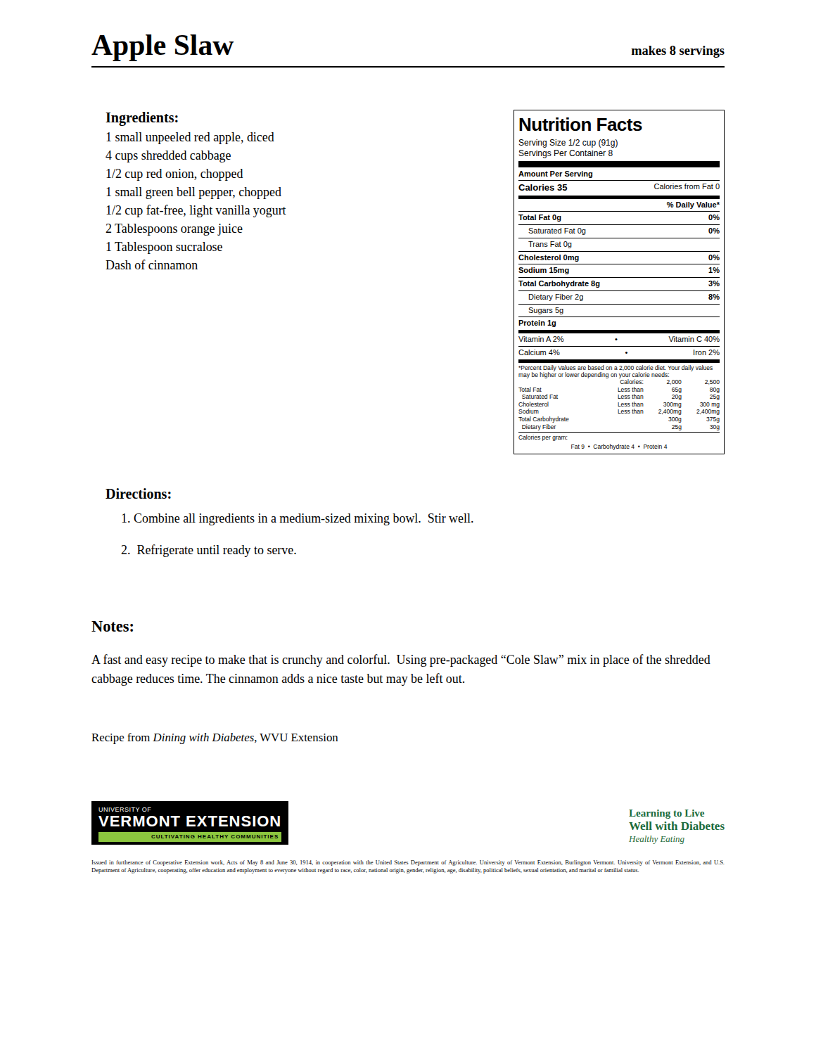Apple Slaw
makes 8 servings
Ingredients:
1 small unpeeled red apple, diced
4 cups shredded cabbage
1/2 cup red onion, chopped
1 small green bell pepper, chopped
1/2 cup fat-free, light vanilla yogurt
2 Tablespoons orange juice
1 Tablespoon sucralose
Dash of cinnamon
Directions:
Combine all ingredients in a medium-sized mixing bowl. Stir well.
Refrigerate until ready to serve.
Nutrition Facts
Serving Size 1/2 cup (91g)
Servings Per Container 8
Amount Per Serving
Calories 35 Calories from Fat 0
% Daily Value*
Total Fat 0g 0%
Saturated Fat 0g 0%
Trans Fat 0g
Cholesterol 0mg 0%
Sodium 15mg 1%
Total Carbohydrate 8g 3%
Dietary Fiber 2g 8%
Sugars 5g
Protein 1g
Vitamin A 2% • Vitamin C 40%
Calcium 4% • Iron 2%
*Percent Daily Values are based on a 2,000 calorie diet. Your daily values may be higher or lower depending on your calorie needs:
| | Calories: | 2,000 | 2,500 |
| Total Fat | Less than | 65g | 80g |
| Saturated Fat | Less than | 20g | 25g |
| Cholesterol | Less than | 300mg | 300 mg |
| Sodium | Less than | 2,400mg | 2,400mg |
| Total Carbohydrate | | 300g | 375g |
| Dietary Fiber | | 25g | 30g |
Calories per gram:
Fat 9 • Carbohydrate 4 • Protein 4
Notes:
A fast and easy recipe to make that is crunchy and colorful. Using pre-packaged “Cole Slaw” mix in place of the shredded cabbage reduces time. The cinnamon adds a nice taste but may be left out.
Recipe from Dining with Diabetes, WVU Extension
UNIVERSITY OF
VERMONT EXTENSION
CULTIVATING HEALTHY COMMUNITIES
Learning to Live
Well with Diabetes
Healthy Eating
Issued in furtherance of Cooperative Extension work, Acts of May 8 and June 30, 1914, in cooperation with the United States Department of Agriculture. University of Vermont Extension, Burlington Vermont. University of Vermont Extension, and U.S. Department of Agriculture, cooperating, offer education and employment to everyone without regard to race, color, national origin, gender, religion, age, disability, political beliefs, sexual orientation, and marital or familial status.